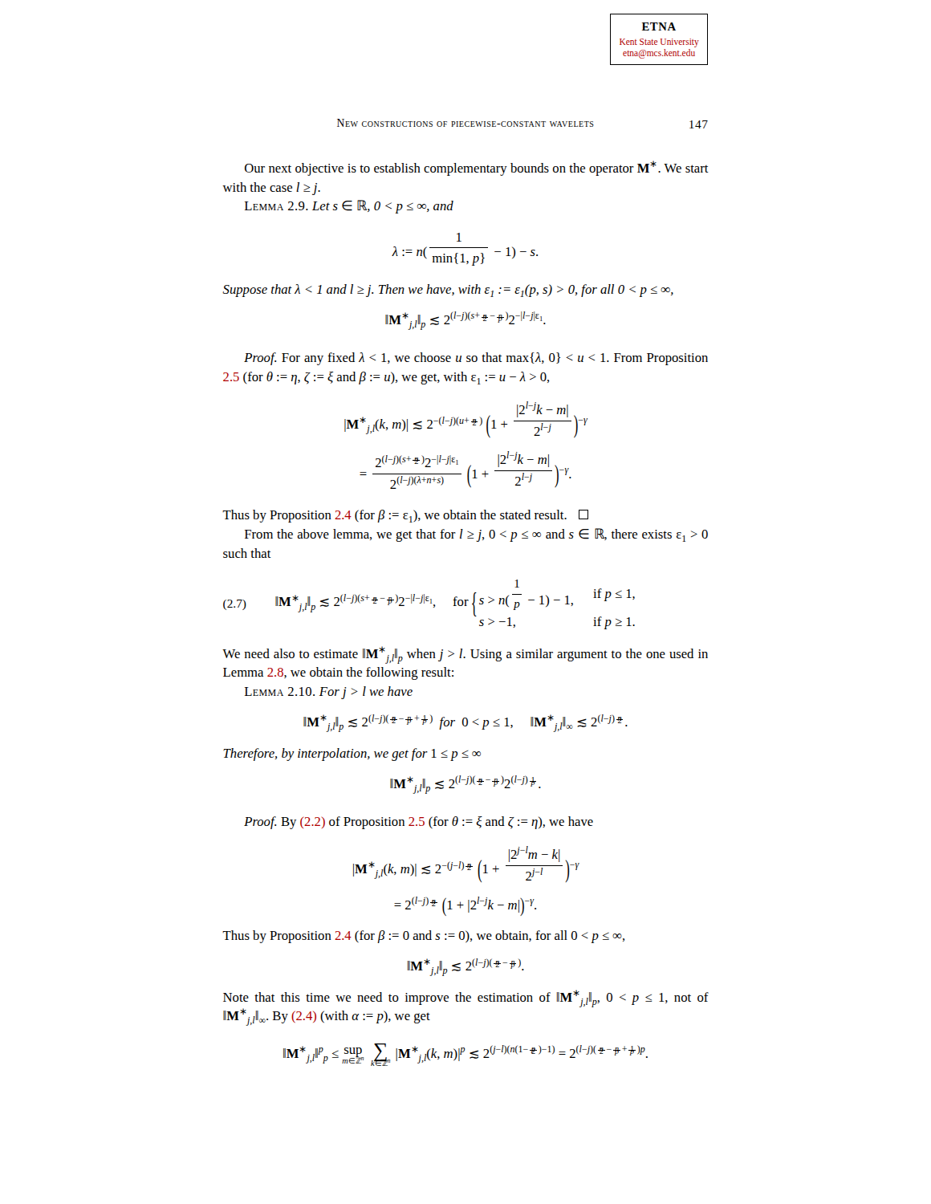ETNA
Kent State University etna@mcs.kent.edu
New constructions of piecewise-constant wavelets 147
Our next objective is to establish complementary bounds on the operator M∗. We start with the case l ≥ j.
Lemma 2.9. Let s ∈ ℝ, 0 < p ≤ ∞, and
λ := n(1 min{1, p} − 1) − s.
Suppose that λ < 1 and l ≥ j. Then we have, with ε1 := ε1(p, s) > 0, for all 0 < p ≤ ∞,
‖M∗j,l‖p ≲ 2(l−j)(s+n 2−np)2−|l−j|ε1.
Proof. For any fixed λ < 1, we choose u so that max{λ, 0} < u < 1. From Proposition 2.5 (for θ := η, ζ := ξ and β := u), we get, with ε1 := u − λ > 0,
|M∗j,l(k, m)| ≲ 2−(l−j)(u+n 2) (1 + |2l−jk − m|2l−j)−γ
= 2(l−j)(s+n 2)2−|l−j|ε12(l−j)(λ+n+s) (1 + |2l−jk − m|2l−j)−γ.
Thus by Proposition 2.4 (for β := ε1), we obtain the stated result.
From the above lemma, we get that for l ≥ j, 0 < p ≤ ∞ and s ∈ ℝ, there exists ε1 > 0 such that
(2.7) ‖M∗j,l‖p ≲ 2(l−j)(s+n 2−np)2−|l−j|ε1, for {
| s > n ( 1 p − 1) − 1, | if p ≤ 1, |
| s > −1, | if p ≥ 1. |
We need also to estimate ‖M∗j,l‖p when j > l. Using a similar argument to the one used in Lemma 2.8, we obtain the following result:
Lemma 2.10. For j > l we have
‖M∗j,l‖p ≲ 2(l−j)(n 2−np+1 p) for 0 < p ≤ 1, ‖M∗j,l‖∞ ≲ 2(l−j)n 2.
Therefore, by interpolation, we get for 1 ≤ p ≤ ∞
‖M∗j,l‖p ≲ 2(l−j)(n 2−np)2(l−j)1 p.
Proof. By (2.2) of Proposition 2.5 (for θ := ξ and ζ := η), we have
|M∗j,l(k, m)| ≲ 2−(j−l)n 2 (1 + |2j−lm − k|2j−l)−γ
= 2(l−j)n 2 (1 + |2l−jk − m|)−γ.
Thus by Proposition 2.4 (for β := 0 and s := 0), we obtain, for all 0 < p ≤ ∞,
‖M∗j,l‖p ≲ 2(l−j)(n 2−np).
Note that this time we need to improve the estimation of ‖M∗j,l‖p, 0 < p ≤ 1, not of ‖M∗j,l‖∞. By (2.4) (with α := p), we get
‖M∗j,l‖pp ≤ sup m∈ℤn ∑k∈ℤn |M∗j,l(k, m)|p ≲ 2(j−l)(n(1−p 2)−1) = 2(l−j)(n 2−np+1 p)p.